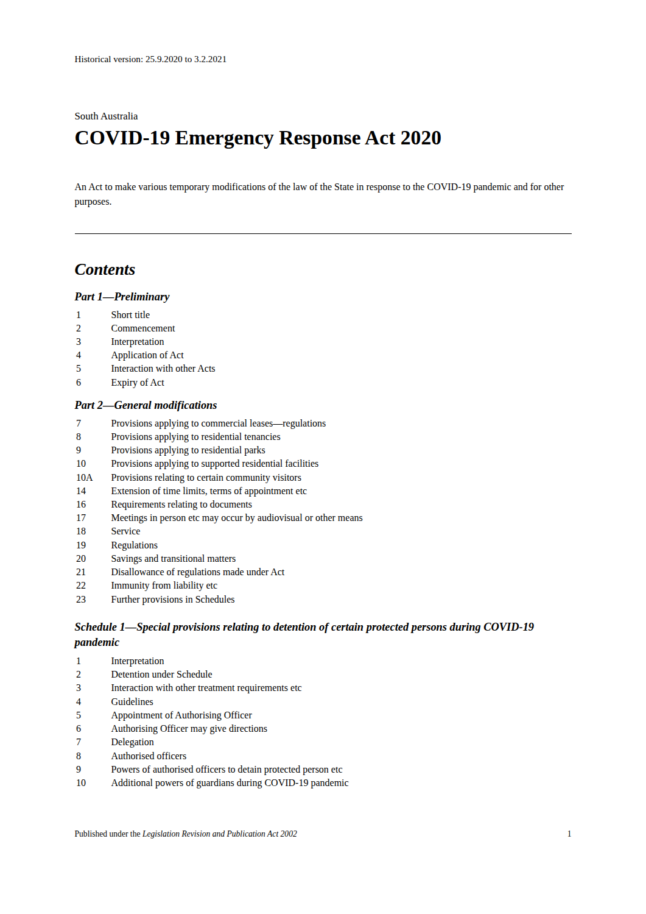Historical version: 25.9.2020 to 3.2.2021
South Australia
COVID-19 Emergency Response Act 2020
An Act to make various temporary modifications of the law of the State in response to the COVID-19 pandemic and for other purposes.
Contents
Part 1—Preliminary
| 1 | Short title |
| 2 | Commencement |
| 3 | Interpretation |
| 4 | Application of Act |
| 5 | Interaction with other Acts |
| 6 | Expiry of Act |
Part 2—General modifications
| 7 | Provisions applying to commercial leases—regulations |
| 8 | Provisions applying to residential tenancies |
| 9 | Provisions applying to residential parks |
| 10 | Provisions applying to supported residential facilities |
| 10A | Provisions relating to certain community visitors |
| 14 | Extension of time limits, terms of appointment etc |
| 16 | Requirements relating to documents |
| 17 | Meetings in person etc may occur by audiovisual or other means |
| 18 | Service |
| 19 | Regulations |
| 20 | Savings and transitional matters |
| 21 | Disallowance of regulations made under Act |
| 22 | Immunity from liability etc |
| 23 | Further provisions in Schedules |
Schedule 1—Special provisions relating to detention of certain protected persons during COVID-19 pandemic
| 1 | Interpretation |
| 2 | Detention under Schedule |
| 3 | Interaction with other treatment requirements etc |
| 4 | Guidelines |
| 5 | Appointment of Authorising Officer |
| 6 | Authorising Officer may give directions |
| 7 | Delegation |
| 8 | Authorised officers |
| 9 | Powers of authorised officers to detain protected person etc |
| 10 | Additional powers of guardians during COVID-19 pandemic |
Published under the Legislation Revision and Publication Act 2002 1